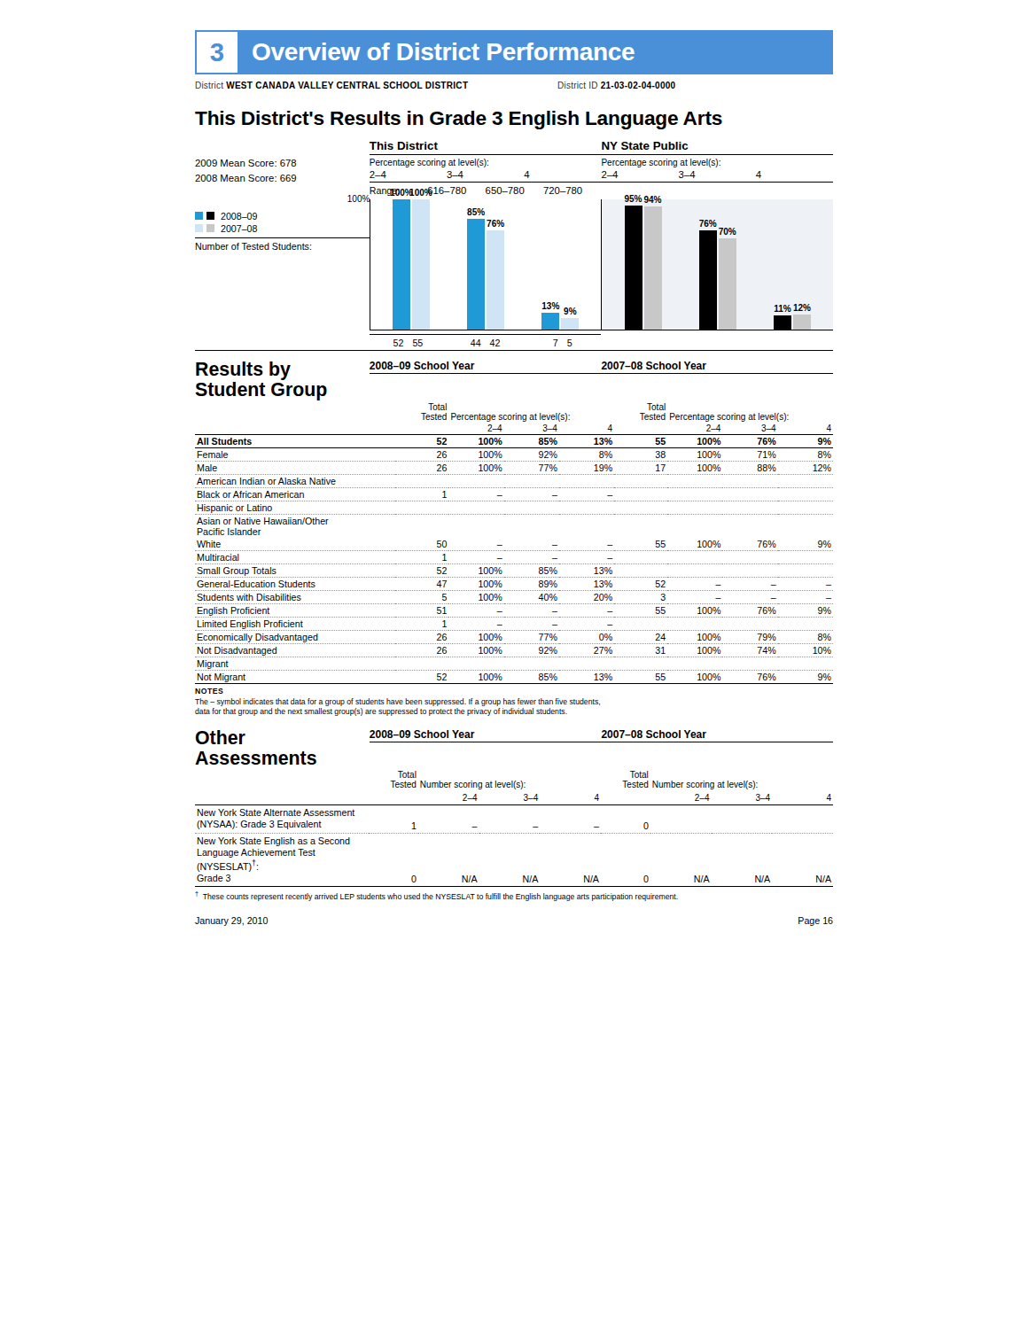3
Overview of District Performance
District WEST CANADA VALLEY CENTRAL SCHOOL DISTRICT District ID 21-03-02-04-0000
This District's Results in Grade 3 English Language Arts
2009 Mean Score: 678
2008 Mean Score: 669
2008–09
2007–08
Number of Tested Students:
This District
Percentage scoring at level(s):
2–43–44
Range: 616–780650–780720–780
100%
100%
100%
85%
76%
13%
9%
5255
4442
75
NY State Public
Percentage scoring at level(s):
2–43–44
95%
94%
76%
70%
11%
12%
Results by
Student Group
2008–09 School Year
2007–08 School Year
| | Total Tested | Percentage scoring at level(s): | Total Tested | Percentage scoring at level(s): |
| --- | --- | --- | --- | --- |
| | | 2–4 | 3–4 | 4 | | 2–4 | 3–4 | 4 |
| All Students | 52 | 100% | 85% | 13% | 55 | 100% | 76% | 9% |
| Female | 26 | 100% | 92% | 8% | 38 | 100% | 71% | 8% |
| Male | 26 | 100% | 77% | 19% | 17 | 100% | 88% | 12% |
| American Indian or Alaska Native | | | | | | | | |
| Black or African American | 1 | – | – | – | | | | |
| Hispanic or Latino | | | | | | | | |
| Asian or Native Hawaiian/Other Pacific Islander | | | | | | | | |
| White | 50 | – | – | – | 55 | 100% | 76% | 9% |
| Multiracial | 1 | – | – | – | | | | |
| Small Group Totals | 52 | 100% | 85% | 13% | | | | |
| General-Education Students | 47 | 100% | 89% | 13% | 52 | – | – | – |
| Students with Disabilities | 5 | 100% | 40% | 20% | 3 | – | – | – |
| English Proficient | 51 | – | – | – | 55 | 100% | 76% | 9% |
| Limited English Proficient | 1 | – | – | – | | | | |
| Economically Disadvantaged | 26 | 100% | 77% | 0% | 24 | 100% | 79% | 8% |
| Not Disadvantaged | 26 | 100% | 92% | 27% | 31 | 100% | 74% | 10% |
| Migrant | | | | | | | | |
| Not Migrant | 52 | 100% | 85% | 13% | 55 | 100% | 76% | 9% |
NOTES
The – symbol indicates that data for a group of students have been suppressed. If a group has fewer than five students,
data for that group and the next smallest group(s) are suppressed to protect the privacy of individual students.
Other
Assessments
2008–09 School Year
2007–08 School Year
| | Total Tested | Number scoring at level(s): | Total Tested | Number scoring at level(s): |
| --- | --- | --- | --- | --- |
| | | 2–4 | 3–4 | 4 | | 2–4 | 3–4 | 4 |
| New York State Alternate Assessment (NYSAA): Grade 3 Equivalent | 1 | – | – | – | 0 | | | |
| New York State English as a Second Language Achievement Test (NYSESLAT) † : Grade 3 | 0 | N/A | N/A | N/A | 0 | N/A | N/A | N/A |
† These counts represent recently arrived LEP students who used the NYSESLAT to fulfill the English language arts participation requirement.
January 29, 2010
Page 16